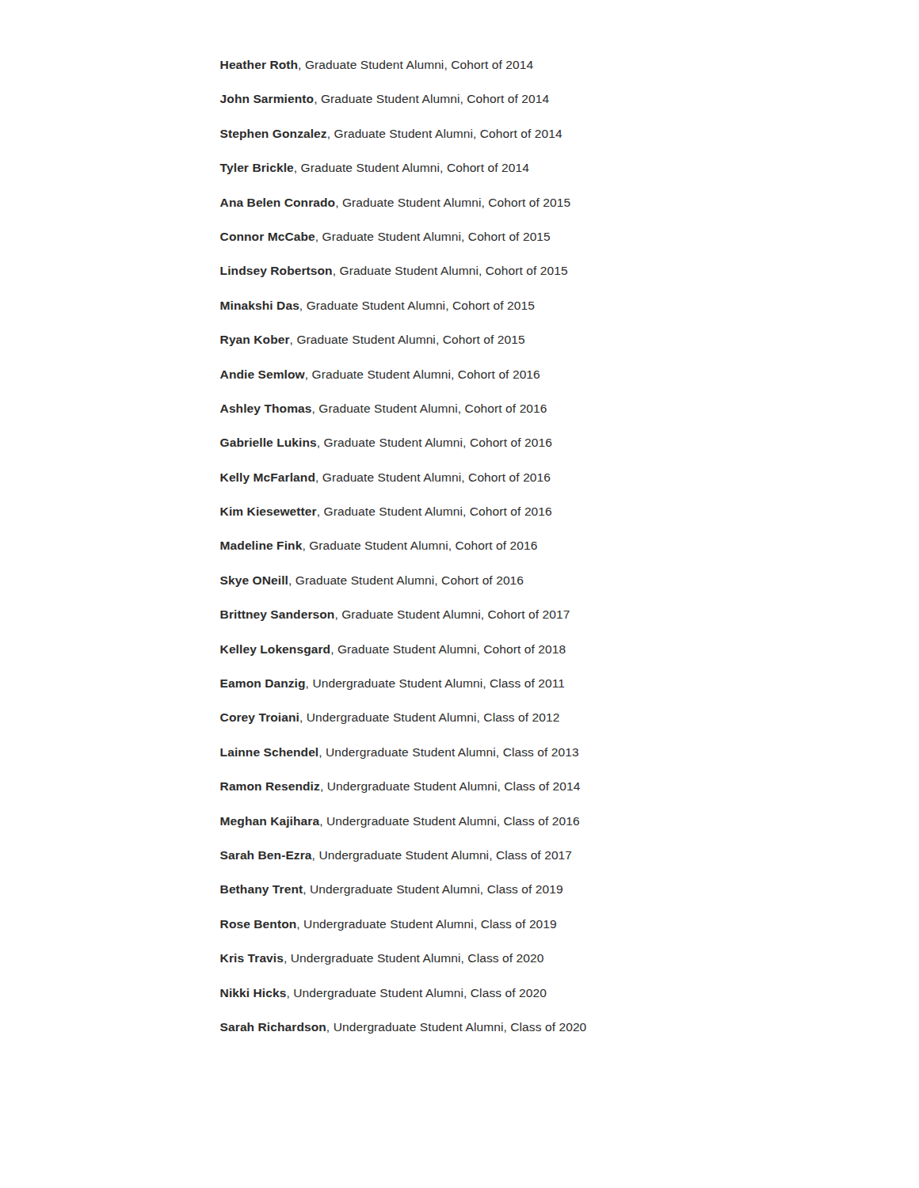Heather Roth, Graduate Student Alumni, Cohort of 2014
John Sarmiento, Graduate Student Alumni, Cohort of 2014
Stephen Gonzalez, Graduate Student Alumni, Cohort of 2014
Tyler Brickle, Graduate Student Alumni, Cohort of 2014
Ana Belen Conrado, Graduate Student Alumni, Cohort of 2015
Connor McCabe, Graduate Student Alumni, Cohort of 2015
Lindsey Robertson, Graduate Student Alumni, Cohort of 2015
Minakshi Das, Graduate Student Alumni, Cohort of 2015
Ryan Kober, Graduate Student Alumni, Cohort of 2015
Andie Semlow, Graduate Student Alumni, Cohort of 2016
Ashley Thomas, Graduate Student Alumni, Cohort of 2016
Gabrielle Lukins, Graduate Student Alumni, Cohort of 2016
Kelly McFarland, Graduate Student Alumni, Cohort of 2016
Kim Kiesewetter, Graduate Student Alumni, Cohort of 2016
Madeline Fink, Graduate Student Alumni, Cohort of 2016
Skye ONeill, Graduate Student Alumni, Cohort of 2016
Brittney Sanderson, Graduate Student Alumni, Cohort of 2017
Kelley Lokensgard, Graduate Student Alumni, Cohort of 2018
Eamon Danzig, Undergraduate Student Alumni, Class of 2011
Corey Troiani, Undergraduate Student Alumni, Class of 2012
Lainne Schendel, Undergraduate Student Alumni, Class of 2013
Ramon Resendiz, Undergraduate Student Alumni, Class of 2014
Meghan Kajihara, Undergraduate Student Alumni, Class of 2016
Sarah Ben-Ezra, Undergraduate Student Alumni, Class of 2017
Bethany Trent, Undergraduate Student Alumni, Class of 2019
Rose Benton, Undergraduate Student Alumni, Class of 2019
Kris Travis, Undergraduate Student Alumni, Class of 2020
Nikki Hicks, Undergraduate Student Alumni, Class of 2020
Sarah Richardson, Undergraduate Student Alumni, Class of 2020